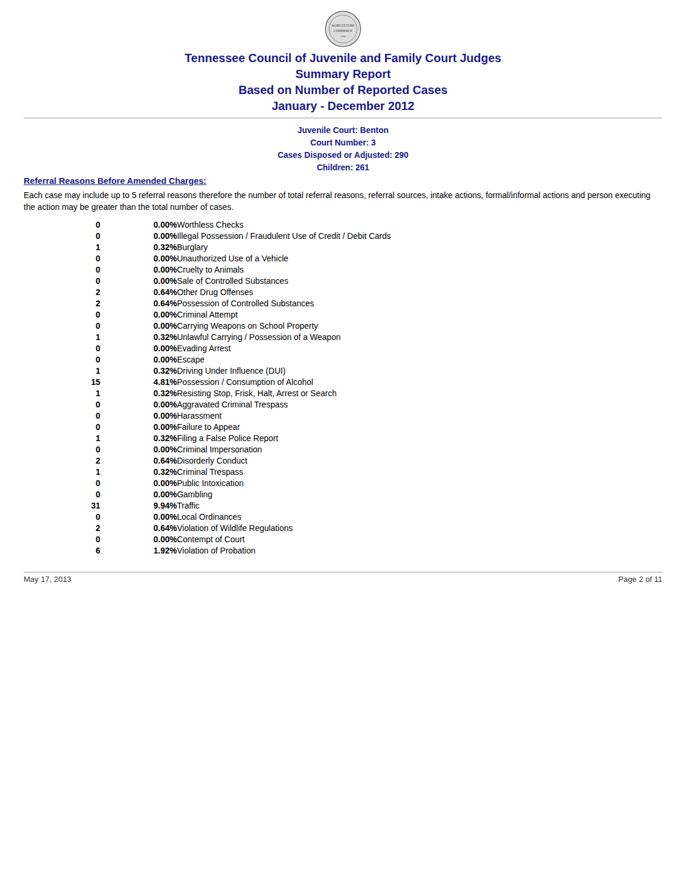Tennessee Council of Juvenile and Family Court Judges
Summary Report
Based on Number of Reported Cases
January - December 2012
Juvenile Court: Benton
Court Number: 3
Cases Disposed or Adjusted: 290
Children: 261
Referral Reasons Before Amended Charges:
Each case may include up to 5 referral reasons therefore the number of total referral reasons, referral sources, intake actions, formal/informal actions and person executing the action may be greater than the total number of cases.
| 0 | 0.00% | Worthless Checks |
| 0 | 0.00% | Illegal Possession / Fraudulent Use of Credit / Debit Cards |
| 1 | 0.32% | Burglary |
| 0 | 0.00% | Unauthorized Use of a Vehicle |
| 0 | 0.00% | Cruelty to Animals |
| 0 | 0.00% | Sale of Controlled Substances |
| 2 | 0.64% | Other Drug Offenses |
| 2 | 0.64% | Possession of Controlled Substances |
| 0 | 0.00% | Criminal Attempt |
| 0 | 0.00% | Carrying Weapons on School Property |
| 1 | 0.32% | Unlawful Carrying / Possession of a Weapon |
| 0 | 0.00% | Evading Arrest |
| 0 | 0.00% | Escape |
| 1 | 0.32% | Driving Under Influence (DUI) |
| 15 | 4.81% | Possession / Consumption of Alcohol |
| 1 | 0.32% | Resisting Stop, Frisk, Halt, Arrest or Search |
| 0 | 0.00% | Aggravated Criminal Trespass |
| 0 | 0.00% | Harassment |
| 0 | 0.00% | Failure to Appear |
| 1 | 0.32% | Filing a False Police Report |
| 0 | 0.00% | Criminal Impersonation |
| 2 | 0.64% | Disorderly Conduct |
| 1 | 0.32% | Criminal Trespass |
| 0 | 0.00% | Public Intoxication |
| 0 | 0.00% | Gambling |
| 31 | 9.94% | Traffic |
| 0 | 0.00% | Local Ordinances |
| 2 | 0.64% | Violation of Wildlife Regulations |
| 0 | 0.00% | Contempt of Court |
| 6 | 1.92% | Violation of Probation |
May 17, 2013
Page 2 of 11